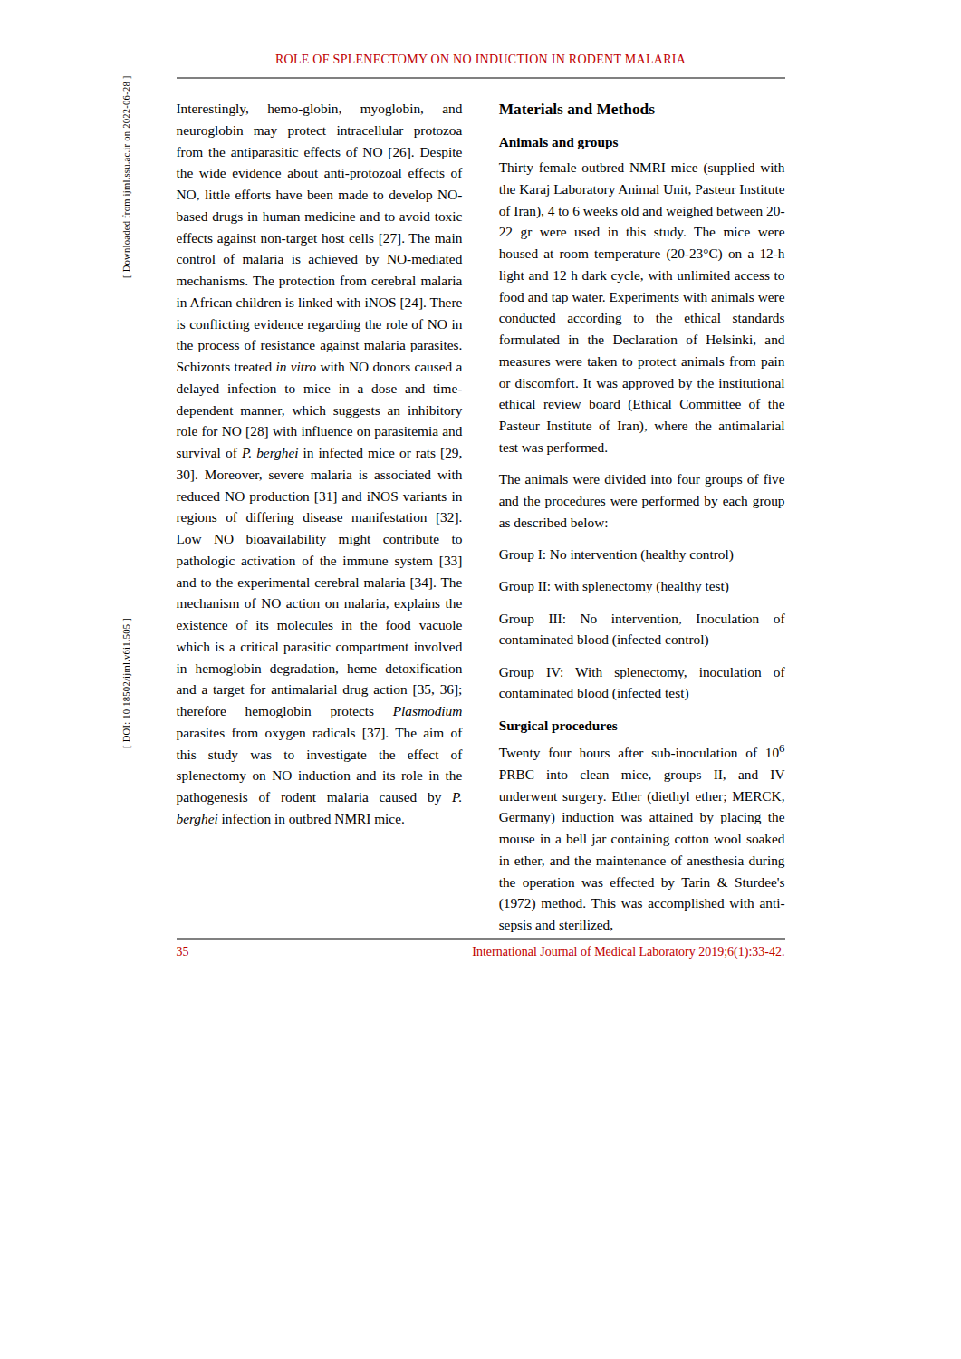ROLE OF SPLENECTOMY ON NO INDUCTION IN RODENT MALARIA
Interestingly, hemo-globin, myoglobin, and neuroglobin may protect intracellular protozoa from the antiparasitic effects of NO [26]. Despite the wide evidence about anti-protozoal effects of NO, little efforts have been made to develop NO-based drugs in human medicine and to avoid toxic effects against non-target host cells [27]. The main control of malaria is achieved by NO-mediated mechanisms. The protection from cerebral malaria in African children is linked with iNOS [24]. There is conflicting evidence regarding the role of NO in the process of resistance against malaria parasites. Schizonts treated in vitro with NO donors caused a delayed infection to mice in a dose and time-dependent manner, which suggests an inhibitory role for NO [28] with influence on parasitemia and survival of P. berghei in infected mice or rats [29, 30]. Moreover, severe malaria is associated with reduced NO production [31] and iNOS variants in regions of differing disease manifestation [32]. Low NO bioavailability might contribute to pathologic activation of the immune system [33] and to the experimental cerebral malaria [34]. The mechanism of NO action on malaria, explains the existence of its molecules in the food vacuole which is a critical parasitic compartment involved in hemoglobin degradation, heme detoxification and a target for antimalarial drug action [35, 36]; therefore hemoglobin protects Plasmodium parasites from oxygen radicals [37]. The aim of this study was to investigate the effect of splenectomy on NO induction and its role in the pathogenesis of rodent malaria caused by P. berghei infection in outbred NMRI mice.
Materials and Methods
Animals and groups
Thirty female outbred NMRI mice (supplied with the Karaj Laboratory Animal Unit, Pasteur Institute of Iran), 4 to 6 weeks old and weighed between 20-22 gr were used in this study. The mice were housed at room temperature (20-23°C) on a 12-h light and 12 h dark cycle, with unlimited access to food and tap water. Experiments with animals were conducted according to the ethical standards formulated in the Declaration of Helsinki, and measures were taken to protect animals from pain or discomfort. It was approved by the institutional ethical review board (Ethical Committee of the Pasteur Institute of Iran), where the antimalarial test was performed.
The animals were divided into four groups of five and the procedures were performed by each group as described below:
Group I: No intervention (healthy control)
Group II: with splenectomy (healthy test)
Group III: No intervention, Inoculation of contaminated blood (infected control)
Group IV: With splenectomy, inoculation of contaminated blood (infected test)
Surgical procedures
Twenty four hours after sub-inoculation of 106 PRBC into clean mice, groups II, and IV underwent surgery. Ether (diethyl ether; MERCK, Germany) induction was attained by placing the mouse in a bell jar containing cotton wool soaked in ether, and the maintenance of anesthesia during the operation was effected by Tarin & Sturdee's (1972) method. This was accomplished with anti-sepsis and sterilized,
[ Downloaded from ijml.ssu.ac.ir on 2022-06-28 ]
[ DOI: 10.18502/ijml.v6i1.505 ]
35 International Journal of Medical Laboratory 2019;6(1):33-42.